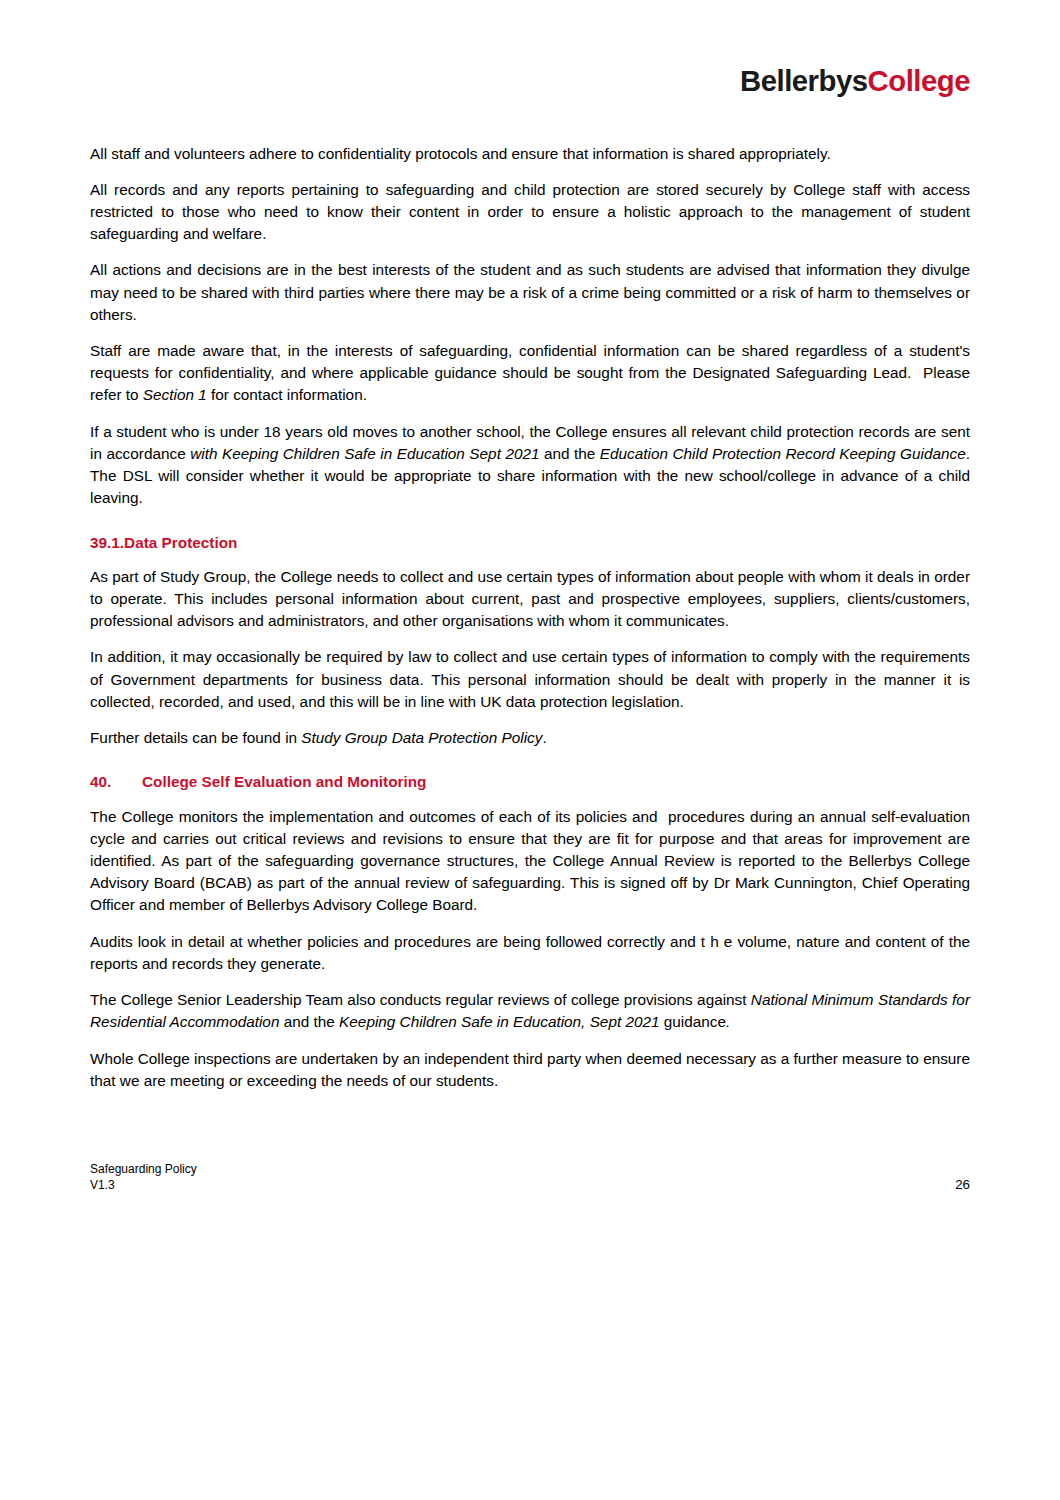Bellerbys College
All staff and volunteers adhere to confidentiality protocols and ensure that information is shared appropriately.
All records and any reports pertaining to safeguarding and child protection are stored securely by College staff with access restricted to those who need to know their content in order to ensure a holistic approach to the management of student safeguarding and welfare.
All actions and decisions are in the best interests of the student and as such students are advised that information they divulge may need to be shared with third parties where there may be a risk of a crime being committed or a risk of harm to themselves or others.
Staff are made aware that, in the interests of safeguarding, confidential information can be shared regardless of a student's requests for confidentiality, and where applicable guidance should be sought from the Designated Safeguarding Lead. Please refer to Section 1 for contact information.
If a student who is under 18 years old moves to another school, the College ensures all relevant child protection records are sent in accordance with Keeping Children Safe in Education Sept 2021 and the Education Child Protection Record Keeping Guidance. The DSL will consider whether it would be appropriate to share information with the new school/college in advance of a child leaving.
39.1. Data Protection
As part of Study Group, the College needs to collect and use certain types of information about people with whom it deals in order to operate. This includes personal information about current, past and prospective employees, suppliers, clients/customers, professional advisors and administrators, and other organisations with whom it communicates.
In addition, it may occasionally be required by law to collect and use certain types of information to comply with the requirements of Government departments for business data. This personal information should be dealt with properly in the manner it is collected, recorded, and used, and this will be in line with UK data protection legislation.
Further details can be found in Study Group Data Protection Policy.
40. College Self Evaluation and Monitoring
The College monitors the implementation and outcomes of each of its policies and procedures during an annual self-evaluation cycle and carries out critical reviews and revisions to ensure that they are fit for purpose and that areas for improvement are identified. As part of the safeguarding governance structures, the College Annual Review is reported to the Bellerbys College Advisory Board (BCAB) as part of the annual review of safeguarding. This is signed off by Dr Mark Cunnington, Chief Operating Officer and member of Bellerbys Advisory College Board.
Audits look in detail at whether policies and procedures are being followed correctly and t h e volume, nature and content of the reports and records they generate.
The College Senior Leadership Team also conducts regular reviews of college provisions against National Minimum Standards for Residential Accommodation and the Keeping Children Safe in Education, Sept 2021 guidance.
Whole College inspections are undertaken by an independent third party when deemed necessary as a further measure to ensure that we are meeting or exceeding the needs of our students.
Safeguarding Policy
V1.3 26